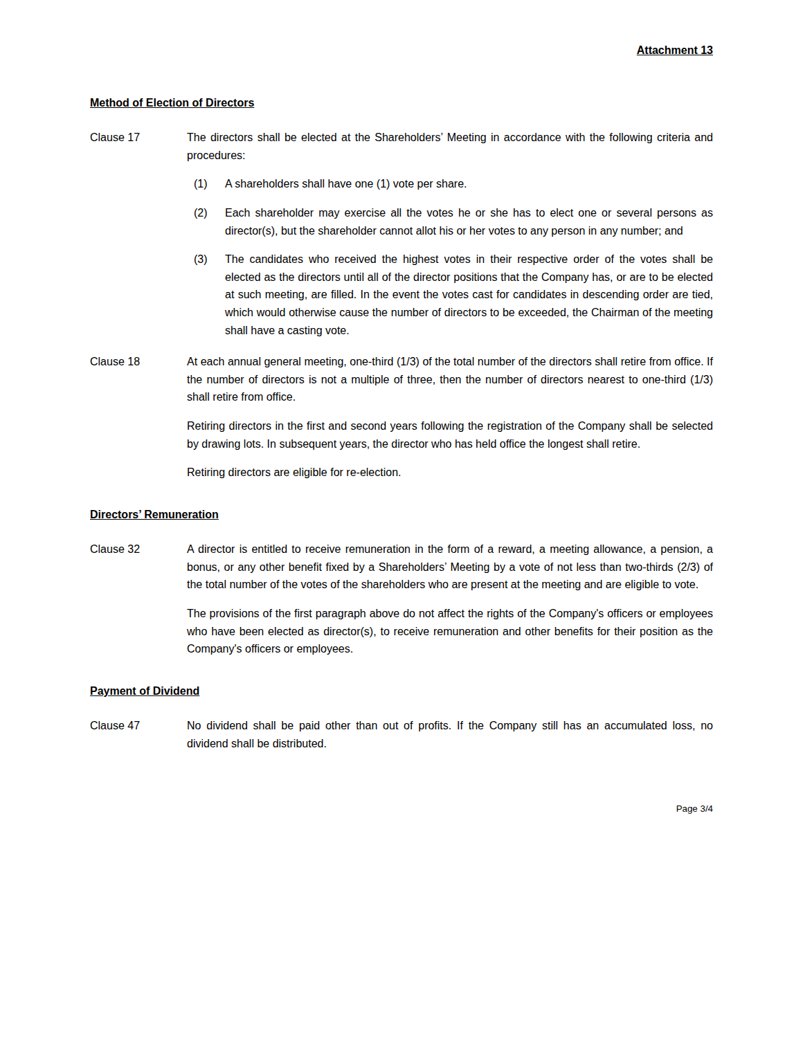Attachment 13
Method of Election of Directors
Clause 17
The directors shall be elected at the Shareholders’ Meeting in accordance with the following criteria and procedures:
(1) A shareholders shall have one (1) vote per share.
(2) Each shareholder may exercise all the votes he or she has to elect one or several persons as director(s), but the shareholder cannot allot his or her votes to any person in any number; and
(3) The candidates who received the highest votes in their respective order of the votes shall be elected as the directors until all of the director positions that the Company has, or are to be elected at such meeting, are filled. In the event the votes cast for candidates in descending order are tied, which would otherwise cause the number of directors to be exceeded, the Chairman of the meeting shall have a casting vote.
Clause 18
At each annual general meeting, one-third (1/3) of the total number of the directors shall retire from office. If the number of directors is not a multiple of three, then the number of directors nearest to one-third (1/3) shall retire from office.
Retiring directors in the first and second years following the registration of the Company shall be selected by drawing lots. In subsequent years, the director who has held office the longest shall retire.
Retiring directors are eligible for re-election.
Directors’ Remuneration
Clause 32
A director is entitled to receive remuneration in the form of a reward, a meeting allowance, a pension, a bonus, or any other benefit fixed by a Shareholders’ Meeting by a vote of not less than two-thirds (2/3) of the total number of the votes of the shareholders who are present at the meeting and are eligible to vote.
The provisions of the first paragraph above do not affect the rights of the Company's officers or employees who have been elected as director(s), to receive remuneration and other benefits for their position as the Company's officers or employees.
Payment of Dividend
Clause 47
No dividend shall be paid other than out of profits. If the Company still has an accumulated loss, no dividend shall be distributed.
Page 3/4